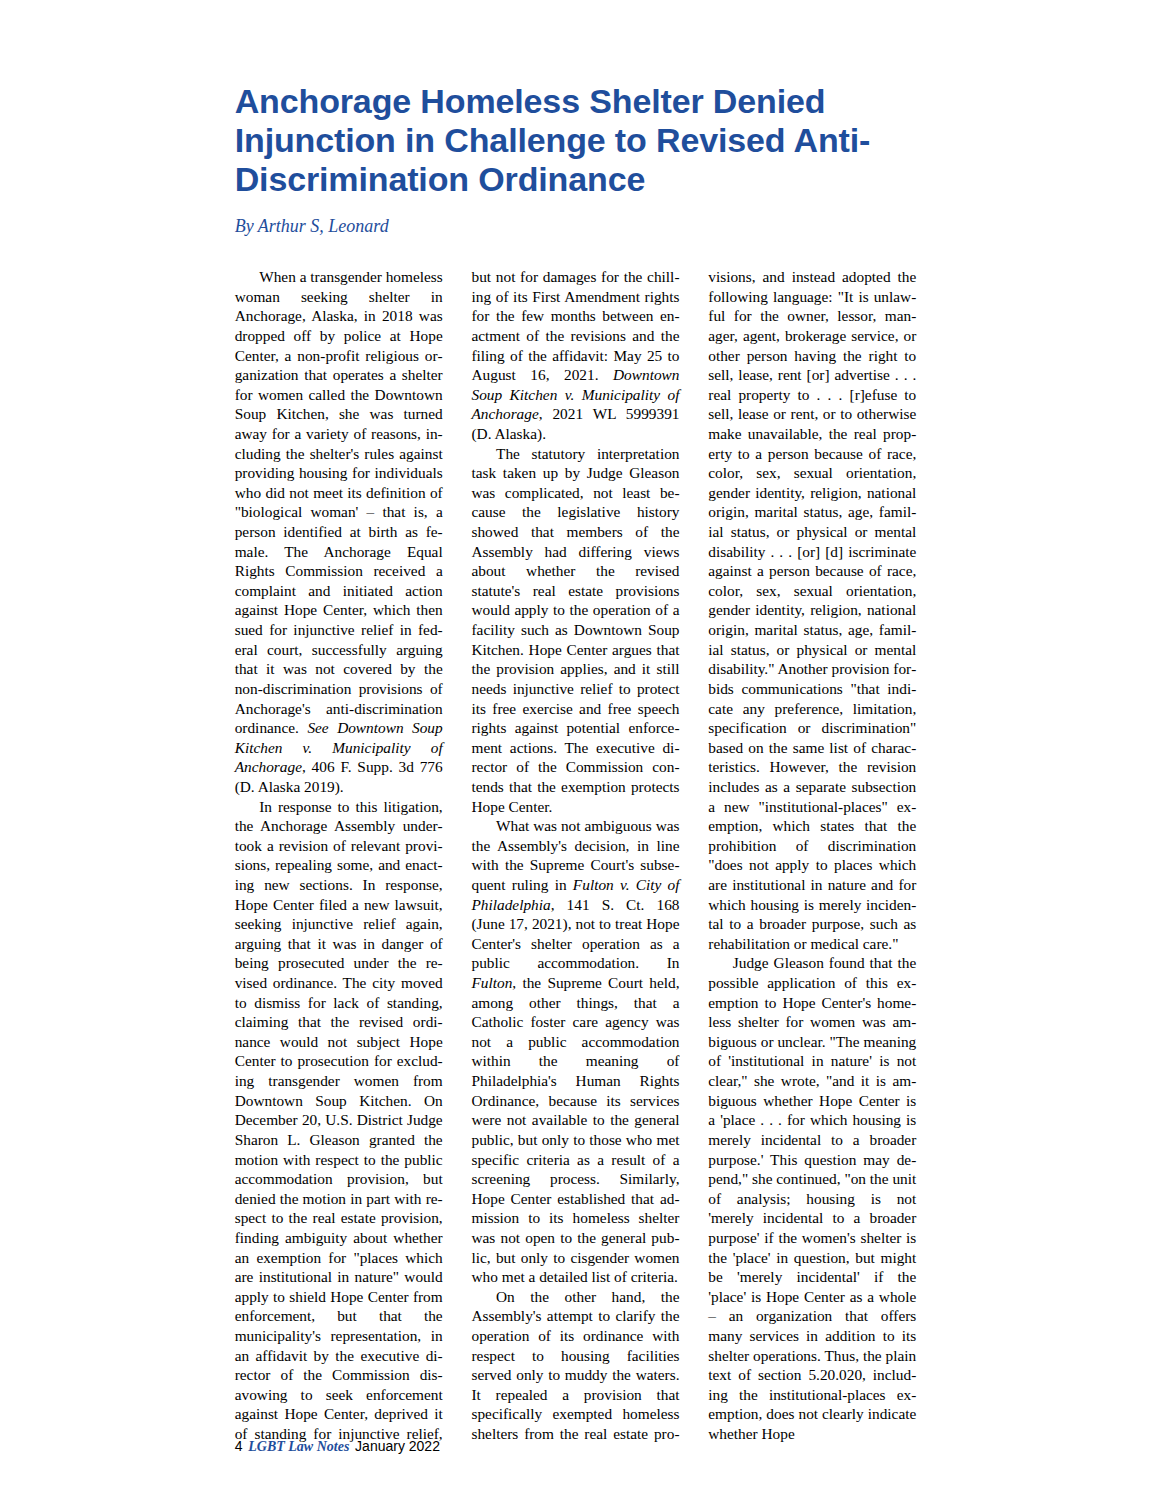Anchorage Homeless Shelter Denied Injunction in Challenge to Revised Anti-Discrimination Ordinance
By Arthur S, Leonard
When a transgender homeless woman seeking shelter in Anchorage, Alaska, in 2018 was dropped off by police at Hope Center, a non-profit religious organization that operates a shelter for women called the Downtown Soup Kitchen, she was turned away for a variety of reasons, including the shelter's rules against providing housing for individuals who did not meet its definition of "biological woman' – that is, a person identified at birth as female. The Anchorage Equal Rights Commission received a complaint and initiated action against Hope Center, which then sued for injunctive relief in federal court, successfully arguing that it was not covered by the non-discrimination provisions of Anchorage's anti-discrimination ordinance. See Downtown Soup Kitchen v. Municipality of Anchorage, 406 F. Supp. 3d 776 (D. Alaska 2019).
In response to this litigation, the Anchorage Assembly undertook a revision of relevant provisions, repealing some, and enacting new sections. In response, Hope Center filed a new lawsuit, seeking injunctive relief again, arguing that it was in danger of being prosecuted under the revised ordinance. The city moved to dismiss for lack of standing, claiming that the revised ordinance would not subject Hope Center to prosecution for excluding transgender women from Downtown Soup Kitchen. On December 20, U.S. District Judge Sharon L. Gleason granted the motion with respect to the public accommodation provision, but denied the motion in part with respect to the real estate provision, finding ambiguity about whether an exemption for "places which are institutional in nature" would apply to shield Hope Center from enforcement, but that the municipality's representation, in an affidavit by the executive director of the Commission disavowing to seek enforcement against Hope Center, deprived it of standing for injunctive relief, but not for damages for the chilling of its First Amendment rights for the few months between enactment of the revisions and the filing of the affidavit: May 25 to August 16, 2021. Downtown Soup Kitchen v. Municipality of Anchorage, 2021 WL 5999391 (D. Alaska).
The statutory interpretation task taken up by Judge Gleason was complicated, not least because the legislative history showed that members of the Assembly had differing views about whether the revised statute's real estate provisions would apply to the operation of a facility such as Downtown Soup Kitchen. Hope Center argues that the provision applies, and it still needs injunctive relief to protect its free exercise and free speech rights against potential enforcement actions. The executive director of the Commission contends that the exemption protects Hope Center.
What was not ambiguous was the Assembly's decision, in line with the Supreme Court's subsequent ruling in Fulton v. City of Philadelphia, 141 S. Ct. 168 (June 17, 2021), not to treat Hope Center's shelter operation as a public accommodation. In Fulton, the Supreme Court held, among other things, that a Catholic foster care agency was not a public accommodation within the meaning of Philadelphia's Human Rights Ordinance, because its services were not available to the general public, but only to those who met specific criteria as a result of a screening process. Similarly, Hope Center established that admission to its homeless shelter was not open to the general public, but only to cisgender women who met a detailed list of criteria.
On the other hand, the Assembly's attempt to clarify the operation of its ordinance with respect to housing facilities served only to muddy the waters. It repealed a provision that specifically exempted homeless shelters from the real estate provisions, and instead adopted the following language: "It is unlawful for the owner, lessor, manager, agent, brokerage service, or other person having the right to sell, lease, rent [or] advertise . . . real property to . . . [r]efuse to sell, lease or rent, or to otherwise make unavailable, the real property to a person because of race, color, sex, sexual orientation, gender identity, religion, national origin, marital status, age, familial status, or physical or mental disability . . . [or] [d] iscriminate against a person because of race, color, sex, sexual orientation, gender identity, religion, national origin, marital status, age, familial status, or physical or mental disability." Another provision forbids communications "that indicate any preference, limitation, specification or discrimination" based on the same list of characteristics. However, the revision includes as a separate subsection a new "institutional-places" exemption, which states that the prohibition of discrimination "does not apply to places which are institutional in nature and for which housing is merely incidental to a broader purpose, such as rehabilitation or medical care."
Judge Gleason found that the possible application of this exemption to Hope Center's homeless shelter for women was ambiguous or unclear. "The meaning of 'institutional in nature' is not clear," she wrote, "and it is ambiguous whether Hope Center is a 'place . . . for which housing is merely incidental to a broader purpose.' This question may depend," she continued, "on the unit of analysis; housing is not 'merely incidental to a broader purpose' if the women's shelter is the 'place' in question, but might be 'merely incidental' if the 'place' is Hope Center as a whole – an organization that offers many services in addition to its shelter operations. Thus, the plain text of section 5.20.020, including the institutional-places exemption, does not clearly indicate whether Hope
4 LGBT Law Notes January 2022